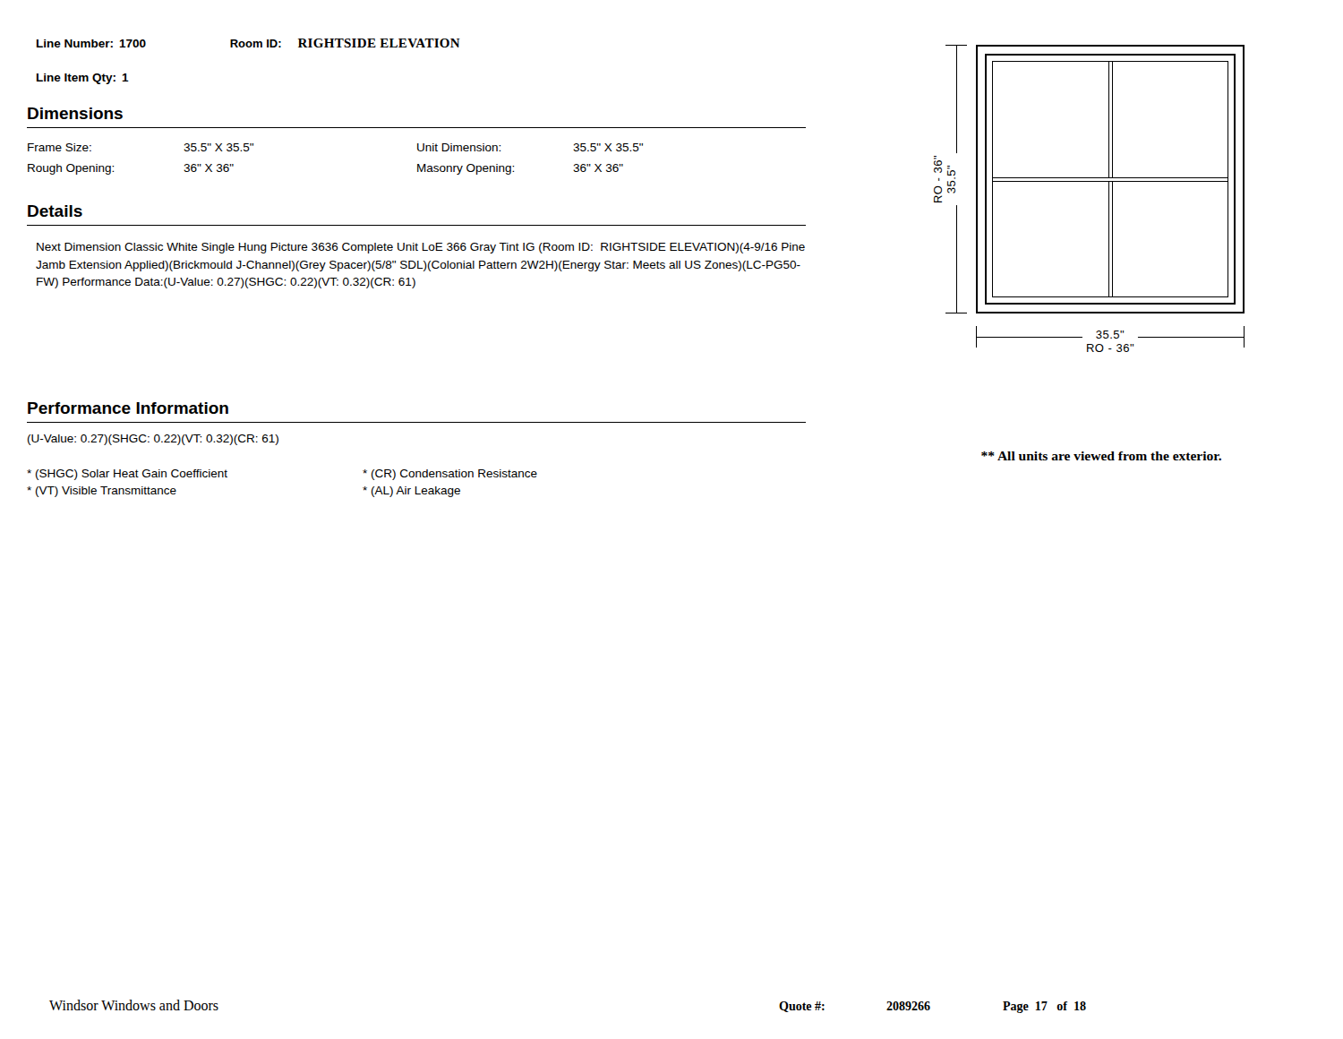Line Number: 1700 Room ID: RIGHTSIDE ELEVATION
Line Item Qty: 1
Dimensions
| Frame Size: | 35.5" X 35.5" | Unit Dimension: | 35.5" X 35.5" |
| Rough Opening: | 36" X 36" | Masonry Opening: | 36" X 36" |
Details
Next Dimension Classic White Single Hung Picture 3636 Complete Unit LoE 366 Gray Tint IG (Room ID: RIGHTSIDE ELEVATION)(4-9/16 Pine Jamb Extension Applied)(Brickmould J-Channel)(Grey Spacer)(5/8" SDL)(Colonial Pattern 2W2H)(Energy Star: Meets all US Zones)(LC-PG50-FW) Performance Data:(U-Value: 0.27)(SHGC: 0.22)(VT: 0.32)(CR: 61)
Performance Information
(U-Value: 0.27)(SHGC: 0.22)(VT: 0.32)(CR: 61)
| * (SHGC) Solar Heat Gain Coefficient | * (CR) Condensation Resistance |
| * (VT) Visible Transmittance | * (AL) Air Leakage |
RO - 36"
35.5"
35.5"
RO - 36"
** All units are viewed from the exterior.
Windsor Windows and Doors Quote #: 2089266 Page 17 of 18